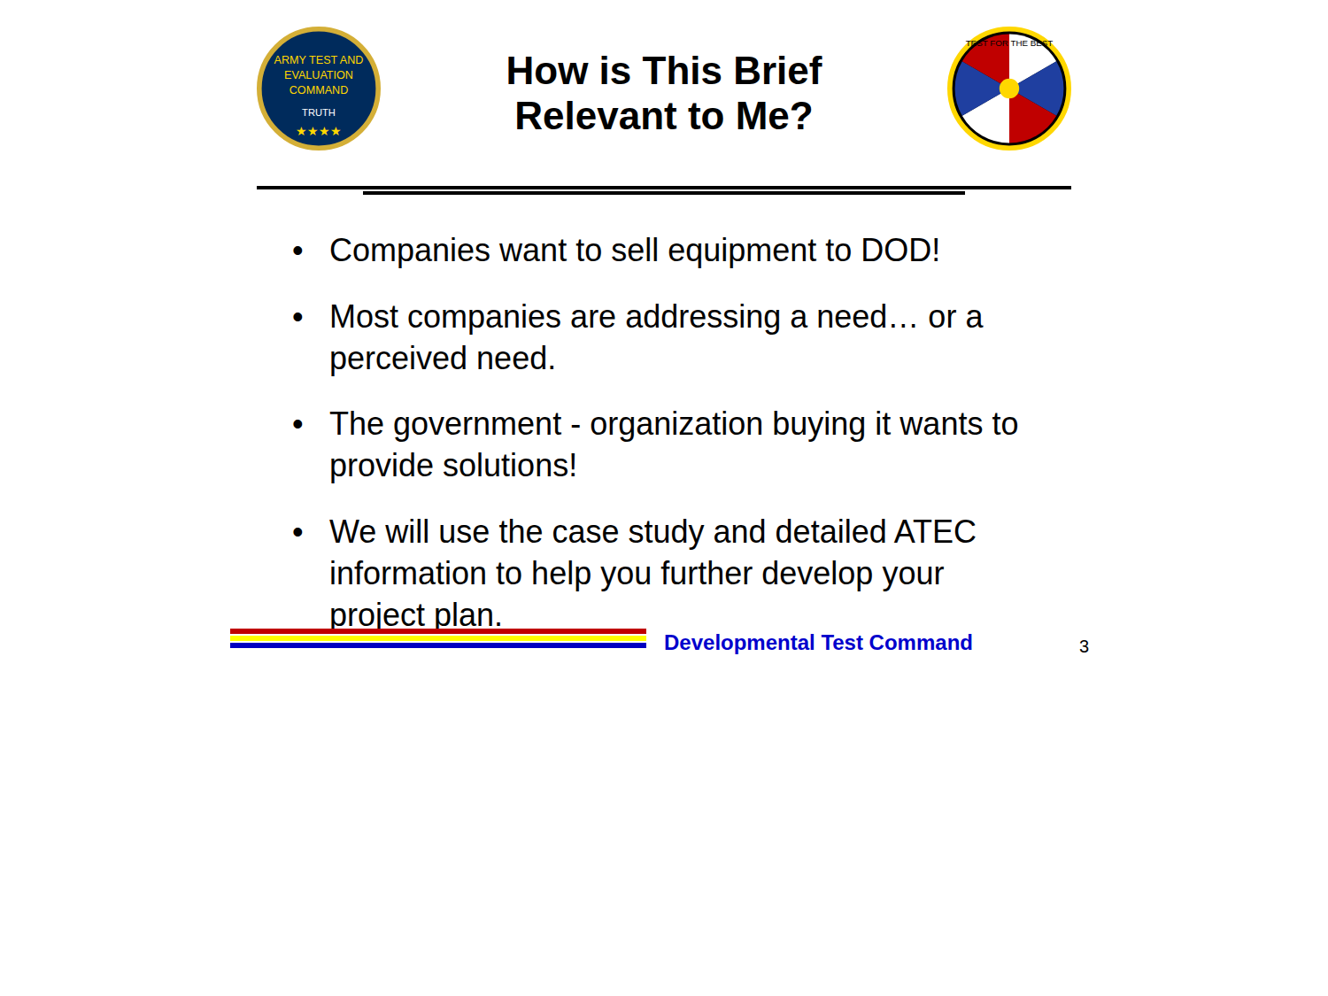How is This Brief
Relevant to Me?
Companies want to sell equipment to DOD!
Most companies are addressing a need… or a perceived need.
The government - organization buying it wants to provide solutions!
We will use the case study and detailed ATEC information to help you further develop your project plan.
Developmental Test Command
3